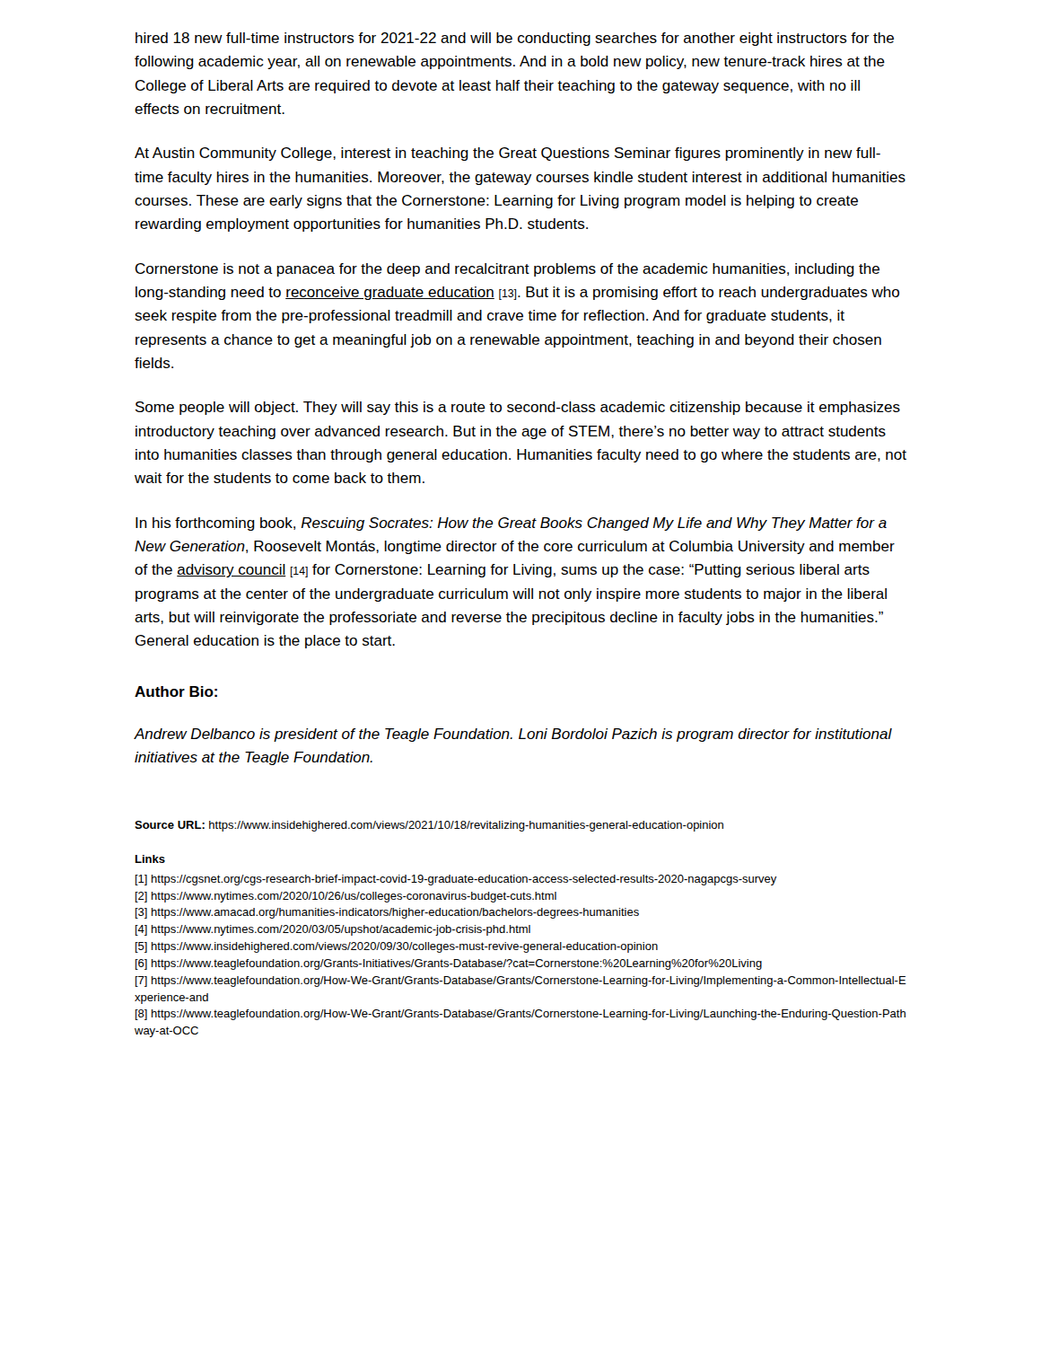hired 18 new full-time instructors for 2021-22 and will be conducting searches for another eight instructors for the following academic year, all on renewable appointments. And in a bold new policy, new tenure-track hires at the College of Liberal Arts are required to devote at least half their teaching to the gateway sequence, with no ill effects on recruitment.
At Austin Community College, interest in teaching the Great Questions Seminar figures prominently in new full-time faculty hires in the humanities. Moreover, the gateway courses kindle student interest in additional humanities courses. These are early signs that the Cornerstone: Learning for Living program model is helping to create rewarding employment opportunities for humanities Ph.D. students.
Cornerstone is not a panacea for the deep and recalcitrant problems of the academic humanities, including the long-standing need to reconceive graduate education [13]. But it is a promising effort to reach undergraduates who seek respite from the pre-professional treadmill and crave time for reflection. And for graduate students, it represents a chance to get a meaningful job on a renewable appointment, teaching in and beyond their chosen fields.
Some people will object. They will say this is a route to second-class academic citizenship because it emphasizes introductory teaching over advanced research. But in the age of STEM, there’s no better way to attract students into humanities classes than through general education. Humanities faculty need to go where the students are, not wait for the students to come back to them.
In his forthcoming book, Rescuing Socrates: How the Great Books Changed My Life and Why They Matter for a New Generation, Roosevelt Montás, longtime director of the core curriculum at Columbia University and member of the advisory council [14] for Cornerstone: Learning for Living, sums up the case: “Putting serious liberal arts programs at the center of the undergraduate curriculum will not only inspire more students to major in the liberal arts, but will reinvigorate the professoriate and reverse the precipitous decline in faculty jobs in the humanities.” General education is the place to start.
Author Bio:
Andrew Delbanco is president of the Teagle Foundation. Loni Bordoloi Pazich is program director for institutional initiatives at the Teagle Foundation.
Source URL: https://www.insidehighered.com/views/2021/10/18/revitalizing-humanities-general-education-opinion
Links
[1] https://cgsnet.org/cgs-research-brief-impact-covid-19-graduate-education-access-selected-results-2020-nagapcgs-survey
[2] https://www.nytimes.com/2020/10/26/us/colleges-coronavirus-budget-cuts.html
[3] https://www.amacad.org/humanities-indicators/higher-education/bachelors-degrees-humanities
[4] https://www.nytimes.com/2020/03/05/upshot/academic-job-crisis-phd.html
[5] https://www.insidehighered.com/views/2020/09/30/colleges-must-revive-general-education-opinion
[6] https://www.teaglefoundation.org/Grants-Initiatives/Grants-Database/?cat=Cornerstone:%20Learning%20for%20Living
[7] https://www.teaglefoundation.org/How-We-Grant/Grants-Database/Grants/Cornerstone-Learning-for-Living/Implementing-a-Common-Intellectual-Experience-and
[8] https://www.teaglefoundation.org/How-We-Grant/Grants-Database/Grants/Cornerstone-Learning-for-Living/Launching-the-Enduring-Question-Pathway-at-OCC